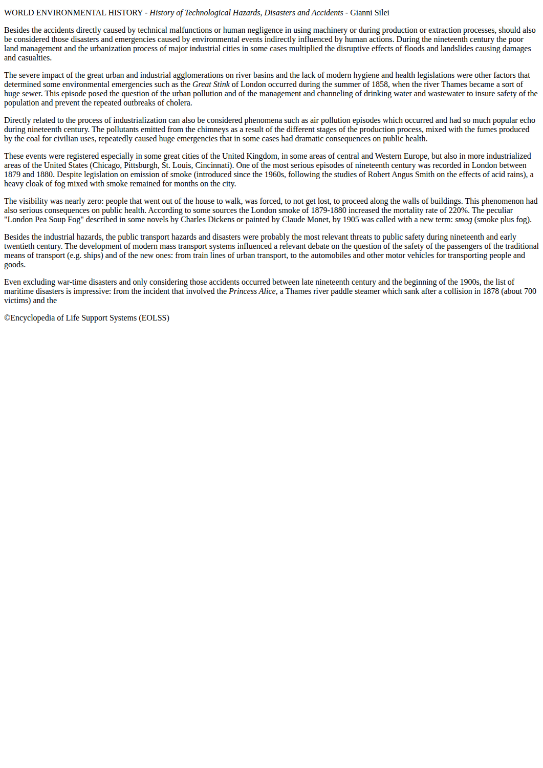WORLD ENVIRONMENTAL HISTORY - History of Technological Hazards, Disasters and Accidents - Gianni Silei
Besides the accidents directly caused by technical malfunctions or human negligence in using machinery or during production or extraction processes, should also be considered those disasters and emergencies caused by environmental events indirectly influenced by human actions. During the nineteenth century the poor land management and the urbanization process of major industrial cities in some cases multiplied the disruptive effects of floods and landslides causing damages and casualties.
The severe impact of the great urban and industrial agglomerations on river basins and the lack of modern hygiene and health legislations were other factors that determined some environmental emergencies such as the Great Stink of London occurred during the summer of 1858, when the river Thames became a sort of huge sewer. This episode posed the question of the urban pollution and of the management and channeling of drinking water and wastewater to insure safety of the population and prevent the repeated outbreaks of cholera.
Directly related to the process of industrialization can also be considered phenomena such as air pollution episodes which occurred and had so much popular echo during nineteenth century. The pollutants emitted from the chimneys as a result of the different stages of the production process, mixed with the fumes produced by the coal for civilian uses, repeatedly caused huge emergencies that in some cases had dramatic consequences on public health.
These events were registered especially in some great cities of the United Kingdom, in some areas of central and Western Europe, but also in more industrialized areas of the United States (Chicago, Pittsburgh, St. Louis, Cincinnati). One of the most serious episodes of nineteenth century was recorded in London between 1879 and 1880. Despite legislation on emission of smoke (introduced since the 1960s, following the studies of Robert Angus Smith on the effects of acid rains), a heavy cloak of fog mixed with smoke remained for months on the city.
The visibility was nearly zero: people that went out of the house to walk, was forced, to not get lost, to proceed along the walls of buildings. This phenomenon had also serious consequences on public health. According to some sources the London smoke of 1879-1880 increased the mortality rate of 220%. The peculiar "London Pea Soup Fog" described in some novels by Charles Dickens or painted by Claude Monet, by 1905 was called with a new term: smog (smoke plus fog).
Besides the industrial hazards, the public transport hazards and disasters were probably the most relevant threats to public safety during nineteenth and early twentieth century. The development of modern mass transport systems influenced a relevant debate on the question of the safety of the passengers of the traditional means of transport (e.g. ships) and of the new ones: from train lines of urban transport, to the automobiles and other motor vehicles for transporting people and goods.
Even excluding war-time disasters and only considering those accidents occurred between late nineteenth century and the beginning of the 1900s, the list of maritime disasters is impressive: from the incident that involved the Princess Alice, a Thames river paddle steamer which sank after a collision in 1878 (about 700 victims) and the
©Encyclopedia of Life Support Systems (EOLSS)